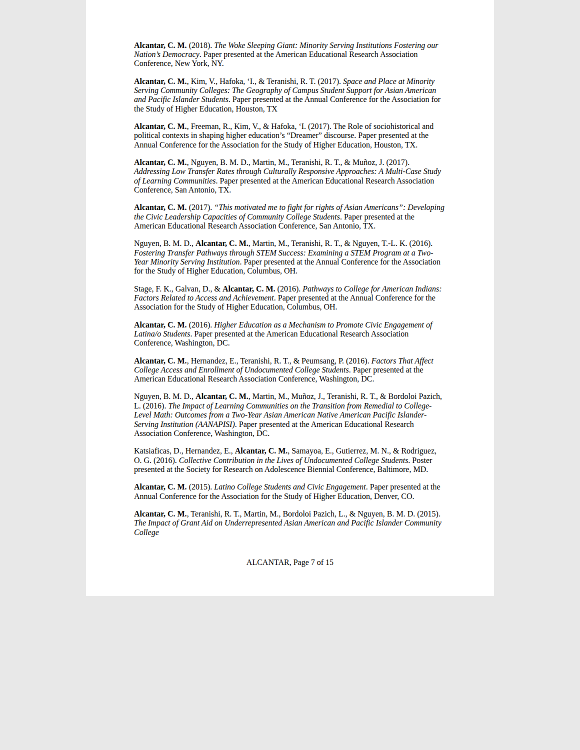Alcantar, C. M. (2018). The Woke Sleeping Giant: Minority Serving Institutions Fostering our Nation’s Democracy. Paper presented at the American Educational Research Association Conference, New York, NY.
Alcantar, C. M., Kim, V., Hafoka, ‘I., & Teranishi, R. T. (2017). Space and Place at Minority Serving Community Colleges: The Geography of Campus Student Support for Asian American and Pacific Islander Students. Paper presented at the Annual Conference for the Association for the Study of Higher Education, Houston, TX
Alcantar, C. M., Freeman, R., Kim, V., & Hafoka, ‘I. (2017). The Role of sociohistorical and political contexts in shaping higher education’s “Dreamer” discourse. Paper presented at the Annual Conference for the Association for the Study of Higher Education, Houston, TX.
Alcantar, C. M., Nguyen, B. M. D., Martin, M., Teranishi, R. T., & Muñoz, J. (2017). Addressing Low Transfer Rates through Culturally Responsive Approaches: A Multi-Case Study of Learning Communities. Paper presented at the American Educational Research Association Conference, San Antonio, TX.
Alcantar, C. M. (2017). “This motivated me to fight for rights of Asian Americans”: Developing the Civic Leadership Capacities of Community College Students. Paper presented at the American Educational Research Association Conference, San Antonio, TX.
Nguyen, B. M. D., Alcantar, C. M., Martin, M., Teranishi, R. T., & Nguyen, T.-L. K. (2016). Fostering Transfer Pathways through STEM Success: Examining a STEM Program at a Two-Year Minority Serving Institution. Paper presented at the Annual Conference for the Association for the Study of Higher Education, Columbus, OH.
Stage, F. K., Galvan, D., & Alcantar, C. M. (2016). Pathways to College for American Indians: Factors Related to Access and Achievement. Paper presented at the Annual Conference for the Association for the Study of Higher Education, Columbus, OH.
Alcantar, C. M. (2016). Higher Education as a Mechanism to Promote Civic Engagement of Latina/o Students. Paper presented at the American Educational Research Association Conference, Washington, DC.
Alcantar, C. M., Hernandez, E., Teranishi, R. T., & Peumsang, P. (2016). Factors That Affect College Access and Enrollment of Undocumented College Students. Paper presented at the American Educational Research Association Conference, Washington, DC.
Nguyen, B. M. D., Alcantar, C. M., Martin, M., Muñoz, J., Teranishi, R. T., & Bordoloi Pazich, L. (2016). The Impact of Learning Communities on the Transition from Remedial to College-Level Math: Outcomes from a Two-Year Asian American Native American Pacific Islander-Serving Institution (AANAPISI). Paper presented at the American Educational Research Association Conference, Washington, DC.
Katsiaficas, D., Hernandez, E., Alcantar, C. M., Samayoa, E., Gutierrez, M. N., & Rodriguez, O. G. (2016). Collective Contribution in the Lives of Undocumented College Students. Poster presented at the Society for Research on Adolescence Biennial Conference, Baltimore, MD.
Alcantar, C. M. (2015). Latino College Students and Civic Engagement. Paper presented at the Annual Conference for the Association for the Study of Higher Education, Denver, CO.
Alcantar, C. M., Teranishi, R. T., Martin, M., Bordoloi Pazich, L., & Nguyen, B. M. D. (2015). The Impact of Grant Aid on Underrepresented Asian American and Pacific Islander Community College
ALCANTAR, Page 7 of 15